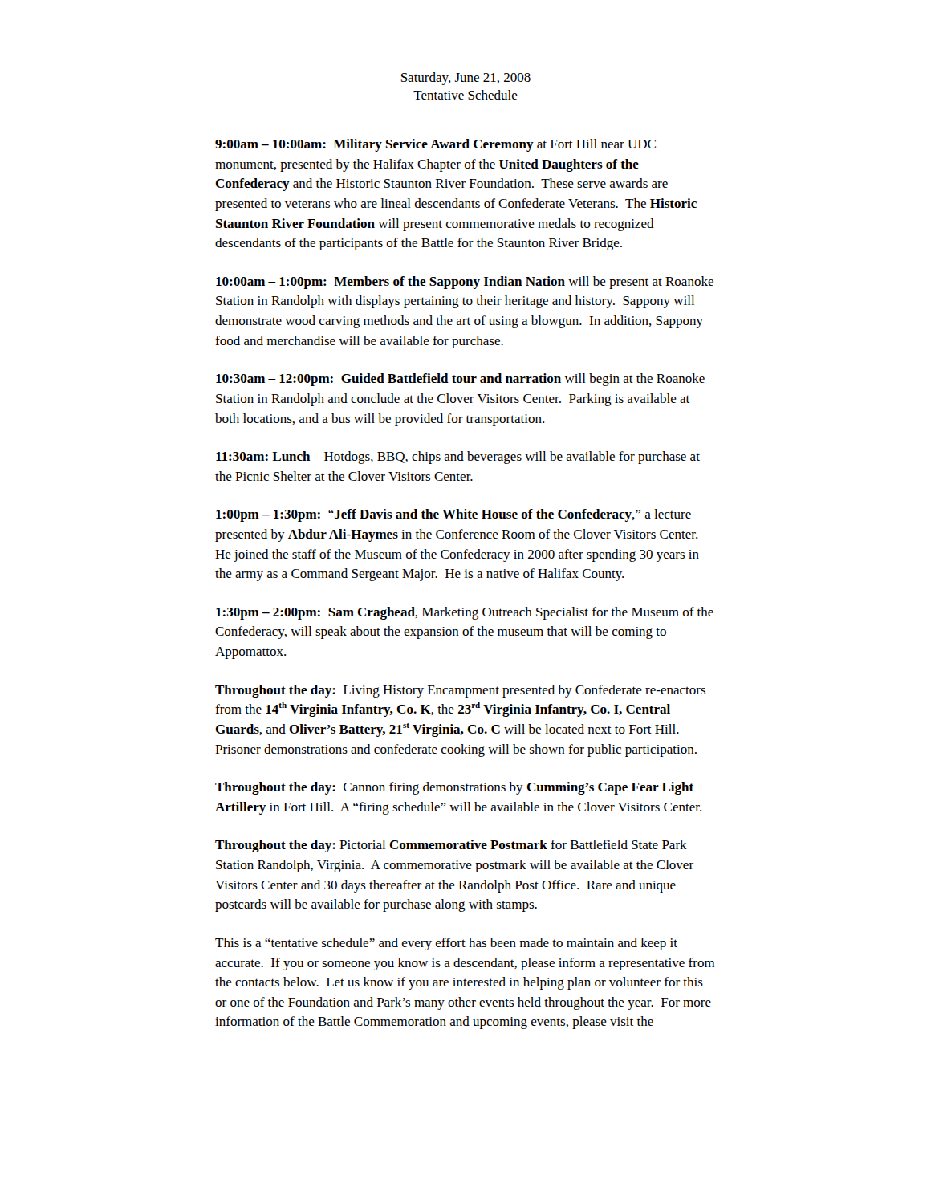Saturday, June 21, 2008
Tentative Schedule
9:00am – 10:00am: Military Service Award Ceremony at Fort Hill near UDC monument, presented by the Halifax Chapter of the United Daughters of the Confederacy and the Historic Staunton River Foundation. These serve awards are presented to veterans who are lineal descendants of Confederate Veterans. The Historic Staunton River Foundation will present commemorative medals to recognized descendants of the participants of the Battle for the Staunton River Bridge.
10:00am – 1:00pm: Members of the Sappony Indian Nation will be present at Roanoke Station in Randolph with displays pertaining to their heritage and history. Sappony will demonstrate wood carving methods and the art of using a blowgun. In addition, Sappony food and merchandise will be available for purchase.
10:30am – 12:00pm: Guided Battlefield tour and narration will begin at the Roanoke Station in Randolph and conclude at the Clover Visitors Center. Parking is available at both locations, and a bus will be provided for transportation.
11:30am: Lunch – Hotdogs, BBQ, chips and beverages will be available for purchase at the Picnic Shelter at the Clover Visitors Center.
1:00pm – 1:30pm: “Jeff Davis and the White House of the Confederacy,” a lecture presented by Abdur Ali-Haymes in the Conference Room of the Clover Visitors Center. He joined the staff of the Museum of the Confederacy in 2000 after spending 30 years in the army as a Command Sergeant Major. He is a native of Halifax County.
1:30pm – 2:00pm: Sam Craghead, Marketing Outreach Specialist for the Museum of the Confederacy, will speak about the expansion of the museum that will be coming to Appomattox.
Throughout the day: Living History Encampment presented by Confederate re-enactors from the 14th Virginia Infantry, Co. K, the 23rd Virginia Infantry, Co. I, Central Guards, and Oliver’s Battery, 21st Virginia, Co. C will be located next to Fort Hill. Prisoner demonstrations and confederate cooking will be shown for public participation.
Throughout the day: Cannon firing demonstrations by Cumming’s Cape Fear Light Artillery in Fort Hill. A “firing schedule” will be available in the Clover Visitors Center.
Throughout the day: Pictorial Commemorative Postmark for Battlefield State Park Station Randolph, Virginia. A commemorative postmark will be available at the Clover Visitors Center and 30 days thereafter at the Randolph Post Office. Rare and unique postcards will be available for purchase along with stamps.
This is a “tentative schedule” and every effort has been made to maintain and keep it accurate. If you or someone you know is a descendant, please inform a representative from the contacts below. Let us know if you are interested in helping plan or volunteer for this or one of the Foundation and Park’s many other events held throughout the year. For more information of the Battle Commemoration and upcoming events, please visit the